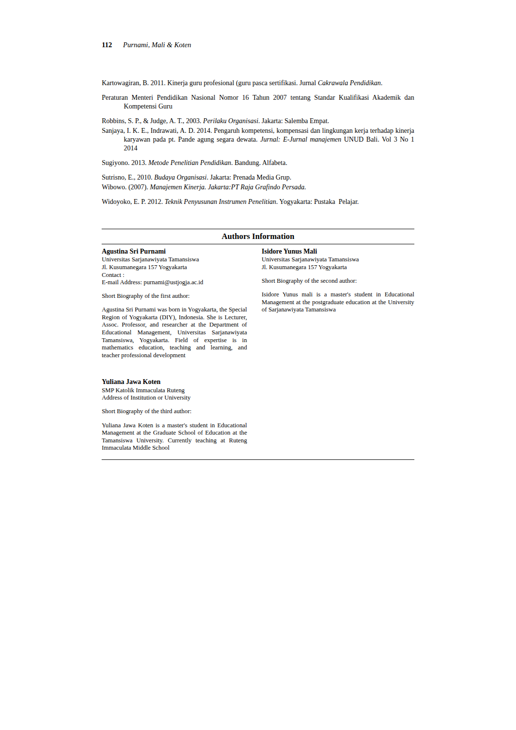112 Purnami, Mali & Koten
Kartowagiran, B. 2011. Kinerja guru profesional (guru pasca sertifikasi. Jurnal Cakrawala Pendidikan.
Peraturan Menteri Pendidikan Nasional Nomor 16 Tahun 2007 tentang Standar Kualifikasi Akademik dan Kompetensi Guru
Robbins, S. P., & Judge, A. T., 2003. Perilaku Organisasi. Jakarta: Salemba Empat.
Sanjaya, I. K. E., Indrawati, A. D. 2014. Pengaruh kompetensi, kompensasi dan lingkungan kerja terhadap kinerja karyawan pada pt. Pande agung segara dewata. Jurnal: E-Jurnal manajemen UNUD Bali. Vol 3 No 1 2014
Sugiyono. 2013. Metode Penelitian Pendidikan. Bandung. Alfabeta.
Sutrisno, E., 2010. Budaya Organisasi. Jakarta: Prenada Media Grup.
Wibowo. (2007). Manajemen Kinerja. Jakarta:PT Raja Grafindo Persada.
Widoyoko, E. P. 2012. Teknik Penyusunan Instrumen Penelitian. Yogyakarta: Pustaka Pelajar.
Authors Information
Agustina Sri Purnami
Universitas Sarjanawiyata Tamansiswa
Jl. Kusumanegara 157 Yogyakarta
Contact :
E-mail Address: purnami@ustjogja.ac.id
Short Biography of the first author:
Agustina Sri Purnami was born in Yogyakarta, the Special Region of Yogyakarta (DIY), Indonesia. She is Lecturer, Assoc. Professor, and researcher at the Department of Educational Management, Universitas Sarjanawiyata Tamansiswa, Yogyakarta. Field of expertise is in mathematics education, teaching and learning, and teacher professional development
Yuliana Jawa Koten
SMP Katolik Immaculata Ruteng
Address of Institution or University
Short Biography of the third author:
Yuliana Jawa Koten is a master's student in Educational Management at the Graduate School of Education at the Tamansiswa University. Currently teaching at Ruteng Immaculata Middle School
Isidore Yunus Mali
Universitas Sarjanawiyata Tamansiswa
Jl. Kusumanegara 157 Yogyakarta
Short Biography of the second author:
Isidore Yunus mali is a master's student in Educational Management at the postgraduate education at the University of Sarjanawiyata Tamansiswa